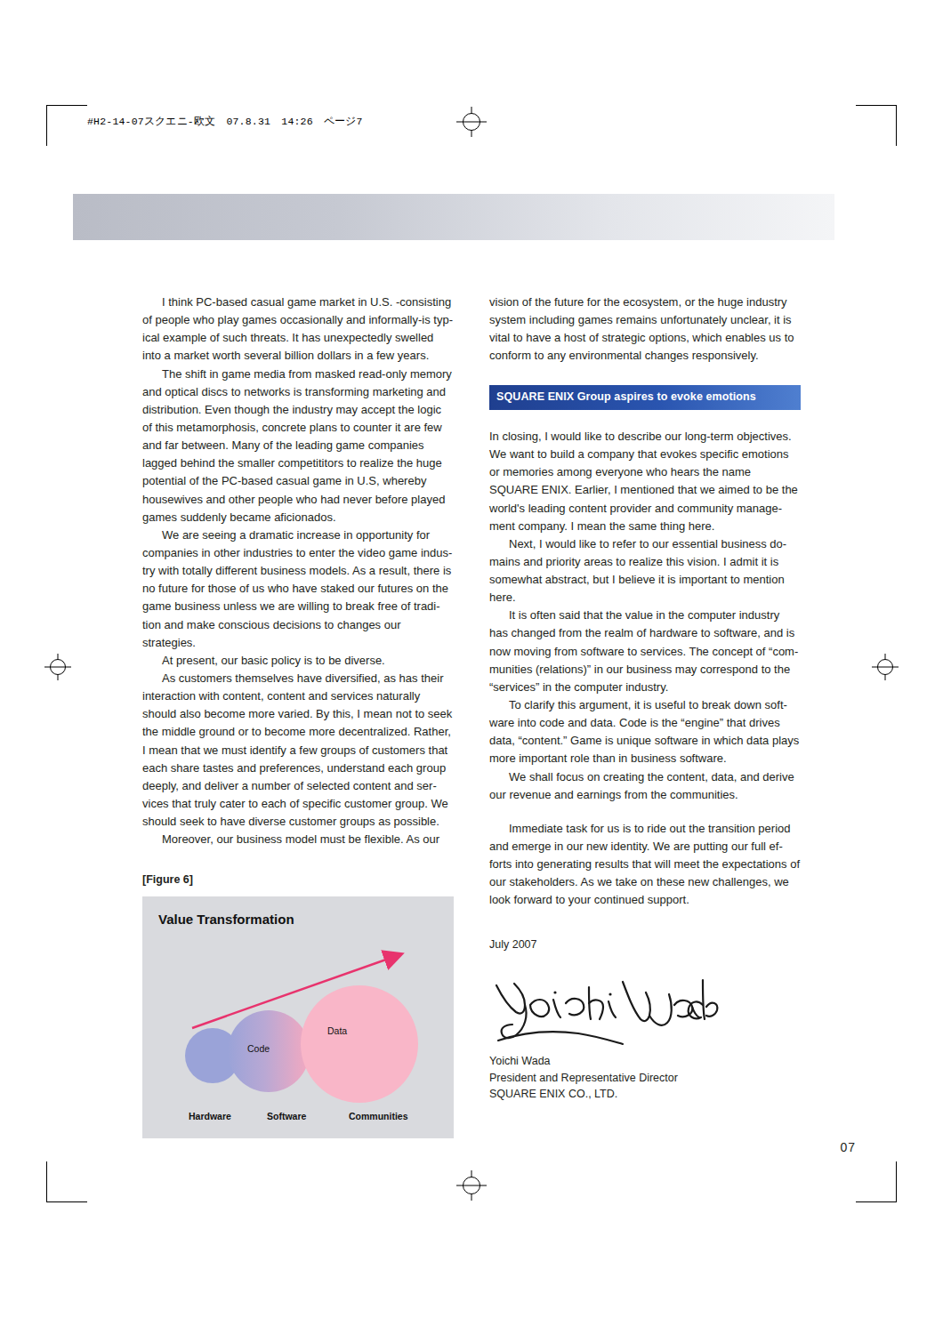#H2-14-07スクエニ-欧文　07.8.31　14:26　ページ7
I think PC-based casual game market in U.S. -consisting of people who play games occasionally and informally-is typical example of such threats. It has unexpectedly swelled into a market worth several billion dollars in a few years.
The shift in game media from masked read-only memory and optical discs to networks is transforming marketing and distribution. Even though the industry may accept the logic of this metamorphosis, concrete plans to counter it are few and far between. Many of the leading game companies lagged behind the smaller competititors to realize the huge potential of the PC-based casual game in U.S, whereby housewives and other people who had never before played games suddenly became aficionados.
We are seeing a dramatic increase in opportunity for companies in other industries to enter the video game industry with totally different business models. As a result, there is no future for those of us who have staked our futures on the game business unless we are willing to break free of tradition and make conscious decisions to changes our strategies.
At present, our basic policy is to be diverse.
As customers themselves have diversified, as has their interaction with content, content and services naturally should also become more varied. By this, I mean not to seek the middle ground or to become more decentralized. Rather, I mean that we must identify a few groups of customers that each share tastes and preferences, understand each group deeply, and deliver a number of selected content and services that truly cater to each of specific customer group. We should seek to have diverse customer groups as possible.
Moreover, our business model must be flexible. As our
[Figure 6]
Value Transformation
Code Data Hardware Software Communities
vision of the future for the ecosystem, or the huge industry system including games remains unfortunately unclear, it is vital to have a host of strategic options, which enables us to conform to any environmental changes responsively.
SQUARE ENIX Group aspires to evoke emotions
In closing, I would like to describe our long-term objectives. We want to build a company that evokes specific emotions or memories among everyone who hears the name SQUARE ENIX. Earlier, I mentioned that we aimed to be the world's leading content provider and community management company. I mean the same thing here.
Next, I would like to refer to our essential business domains and priority areas to realize this vision. I admit it is somewhat abstract, but I believe it is important to mention here.
It is often said that the value in the computer industry has changed from the realm of hardware to software, and is now moving from software to services. The concept of “communities (relations)” in our business may correspond to the “services” in the computer industry.
To clarify this argument, it is useful to break down software into code and data. Code is the “engine” that drives data, “content.” Game is unique software in which data plays more important role than in business software.
We shall focus on creating the content, data, and derive our revenue and earnings from the communities.
Immediate task for us is to ride out the transition period and emerge in our new identity. We are putting our full efforts into generating results that will meet the expectations of our stakeholders. As we take on these new challenges, we look forward to your continued support.
July 2007
Yoichi Wada
President and Representative Director
SQUARE ENIX CO., LTD.
07